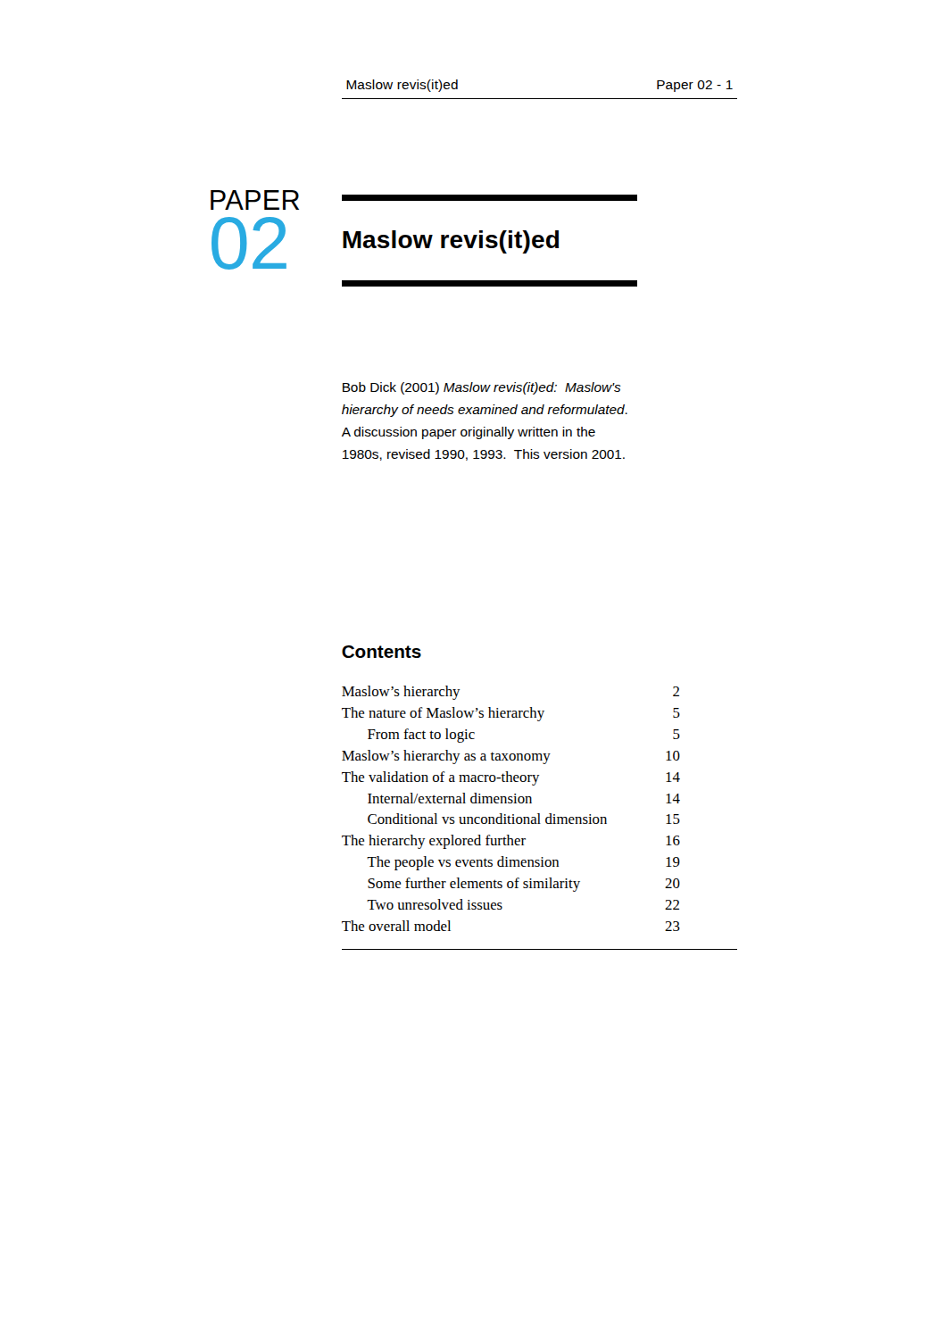Maslow revis(it)ed Paper 02 - 1
PAPER 02
Maslow revis(it)ed
Bob Dick (2001) Maslow revis(it)ed: Maslow's hierarchy of needs examined and reformulated. A discussion paper originally written in the 1980s, revised 1990, 1993. This version 2001.
Contents
Maslow’s hierarchy 2
The nature of Maslow’s hierarchy 5
From fact to logic 5
Maslow’s hierarchy as a taxonomy 10
The validation of a macro-theory 14
Internal/external dimension 14
Conditional vs unconditional dimension 15
The hierarchy explored further 16
The people vs events dimension 19
Some further elements of similarity 20
Two unresolved issues 22
The overall model 23